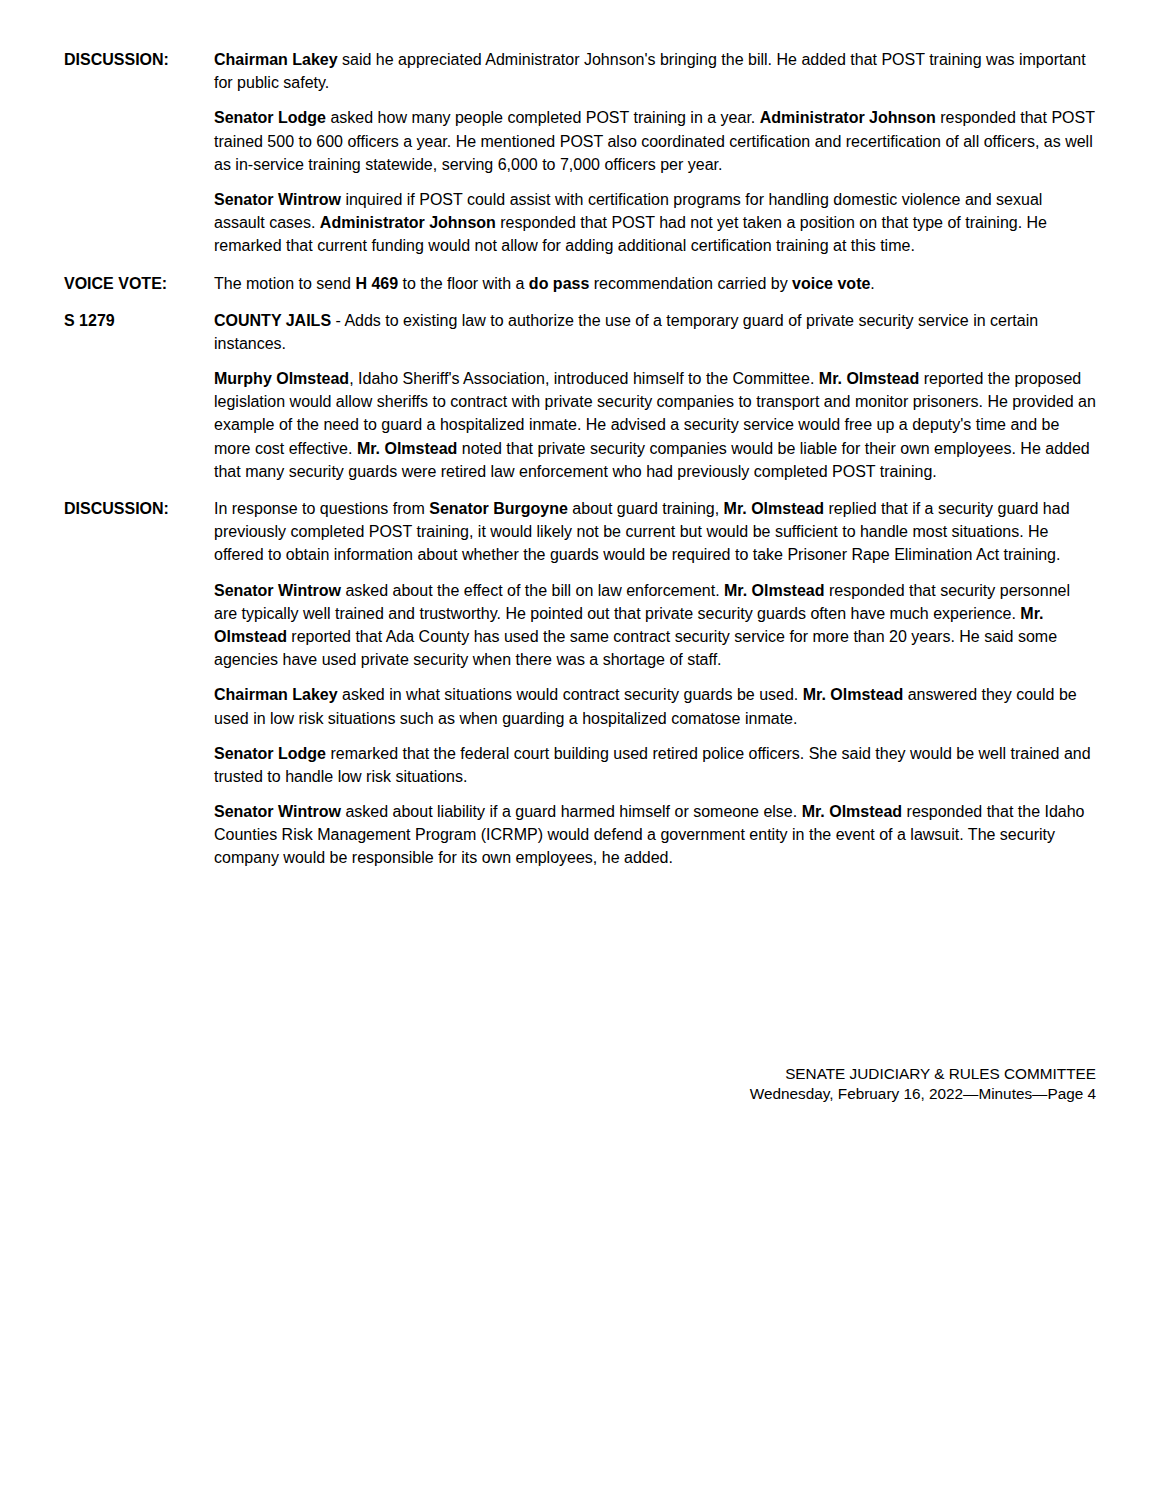| DISCUSSION: | Chairman Lakey said he appreciated Administrator Johnson's bringing the bill. He added that POST training was important for public safety. Senator Lodge asked how many people completed POST training in a year. Administrator Johnson responded that POST trained 500 to 600 officers a year. He mentioned POST also coordinated certification and recertification of all officers, as well as in-service training statewide, serving 6,000 to 7,000 officers per year. Senator Wintrow inquired if POST could assist with certification programs for handling domestic violence and sexual assault cases. Administrator Johnson responded that POST had not yet taken a position on that type of training. He remarked that current funding would not allow for adding additional certification training at this time. |
| VOICE VOTE: | The motion to send H 469 to the floor with a do pass recommendation carried by voice vote . |
| S 1279 | COUNTY JAILS - Adds to existing law to authorize the use of a temporary guard of private security service in certain instances. Murphy Olmstead , Idaho Sheriff's Association, introduced himself to the Committee. Mr. Olmstead reported the proposed legislation would allow sheriffs to contract with private security companies to transport and monitor prisoners. He provided an example of the need to guard a hospitalized inmate. He advised a security service would free up a deputy's time and be more cost effective. Mr. Olmstead noted that private security companies would be liable for their own employees. He added that many security guards were retired law enforcement who had previously completed POST training. |
| DISCUSSION: | In response to questions from Senator Burgoyne about guard training, Mr. Olmstead replied that if a security guard had previously completed POST training, it would likely not be current but would be sufficient to handle most situations. He offered to obtain information about whether the guards would be required to take Prisoner Rape Elimination Act training. Senator Wintrow asked about the effect of the bill on law enforcement. Mr. Olmstead responded that security personnel are typically well trained and trustworthy. He pointed out that private security guards often have much experience. Mr. Olmstead reported that Ada County has used the same contract security service for more than 20 years. He said some agencies have used private security when there was a shortage of staff. Chairman Lakey asked in what situations would contract security guards be used. Mr. Olmstead answered they could be used in low risk situations such as when guarding a hospitalized comatose inmate. Senator Lodge remarked that the federal court building used retired police officers. She said they would be well trained and trusted to handle low risk situations. Senator Wintrow asked about liability if a guard harmed himself or someone else. Mr. Olmstead responded that the Idaho Counties Risk Management Program (ICRMP) would defend a government entity in the event of a lawsuit. The security company would be responsible for its own employees, he added. |
SENATE JUDICIARY & RULES COMMITTEE
Wednesday, February 16, 2022—Minutes—Page 4